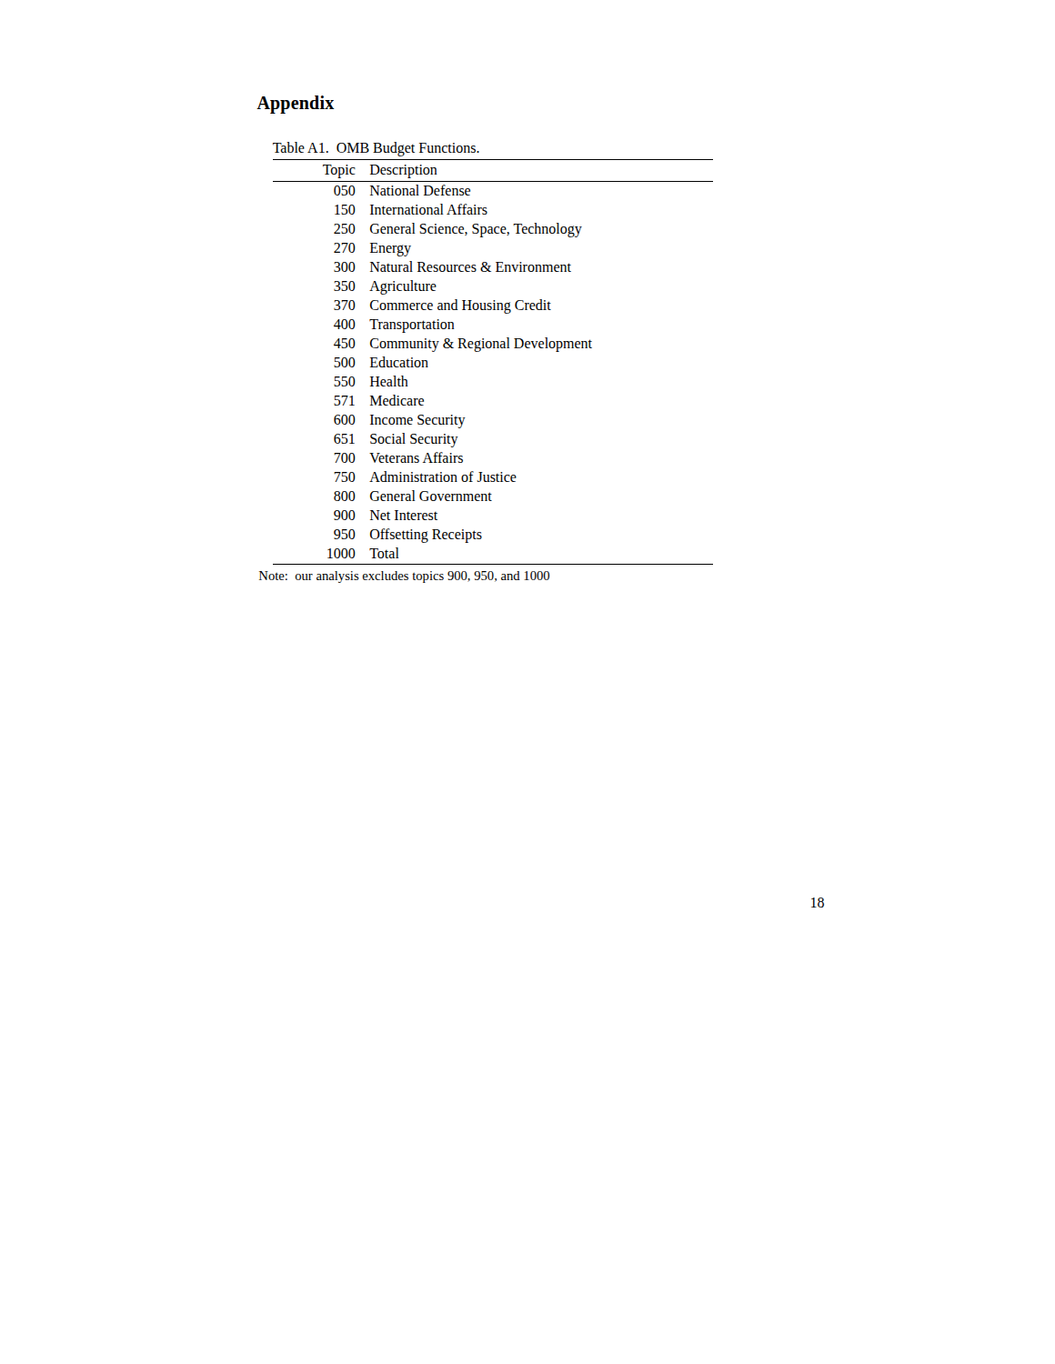Appendix
Table A1. OMB Budget Functions.
| Topic | Description |
| --- | --- |
| 050 | National Defense |
| 150 | International Affairs |
| 250 | General Science, Space, Technology |
| 270 | Energy |
| 300 | Natural Resources & Environment |
| 350 | Agriculture |
| 370 | Commerce and Housing Credit |
| 400 | Transportation |
| 450 | Community & Regional Development |
| 500 | Education |
| 550 | Health |
| 571 | Medicare |
| 600 | Income Security |
| 651 | Social Security |
| 700 | Veterans Affairs |
| 750 | Administration of Justice |
| 800 | General Government |
| 900 | Net Interest |
| 950 | Offsetting Receipts |
| 1000 | Total |
Note: our analysis excludes topics 900, 950, and 1000
18